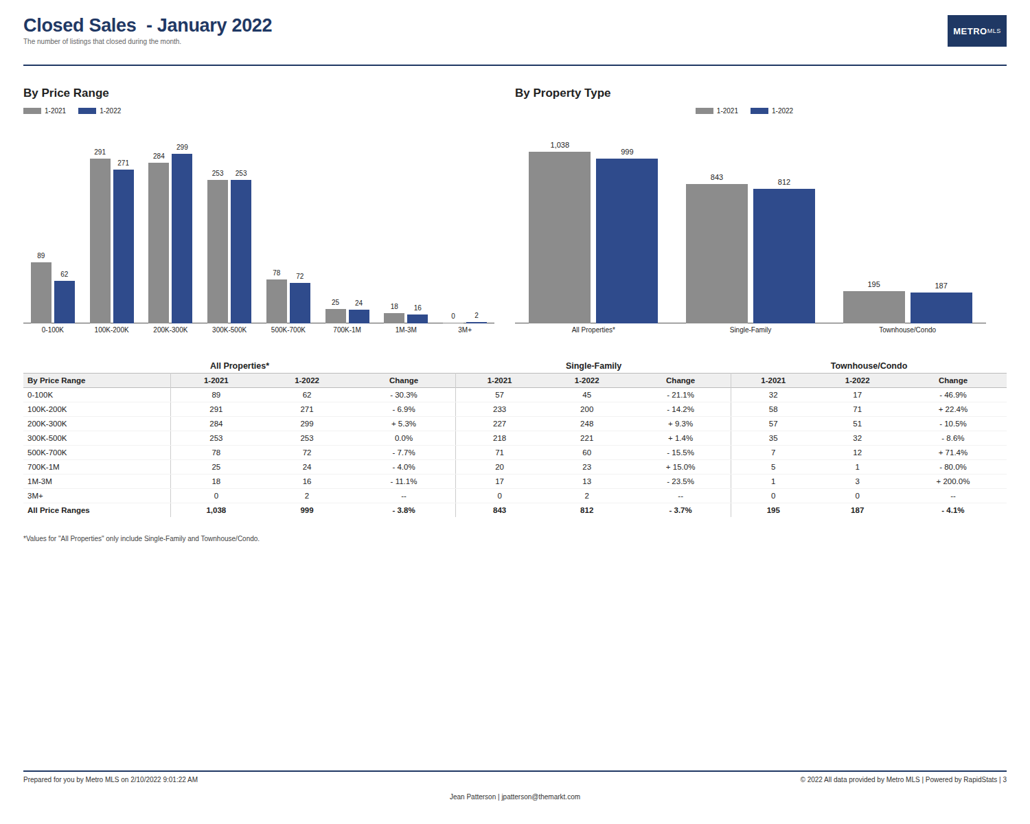Closed Sales - January 2022
The number of listings that closed during the month.
METROMLS
By Price Range
1-2021
1-2022
89
62
291
271
284
299
253
253
78
72
25
24
18
16
0
2
0-100K
100K-200K
200K-300K
300K-500K
500K-700K
700K-1M
1M-3M
3M+
By Property Type
1-2021
1-2022
1,038
999
843
812
195
187
All Properties*
Single-Family
Townhouse/Condo
All Properties*
| By Price Range | 1-2021 | 1-2022 | Change |
| --- | --- | --- | --- |
| 0-100K | 89 | 62 | - 30.3% |
| 100K-200K | 291 | 271 | - 6.9% |
| 200K-300K | 284 | 299 | + 5.3% |
| 300K-500K | 253 | 253 | 0.0% |
| 500K-700K | 78 | 72 | - 7.7% |
| 700K-1M | 25 | 24 | - 4.0% |
| 1M-3M | 18 | 16 | - 11.1% |
| 3M+ | 0 | 2 | -- |
| All Price Ranges | 1,038 | 999 | - 3.8% |
Single-Family
| 1-2021 | 1-2022 | Change |
| --- | --- | --- |
| 57 | 45 | - 21.1% |
| 233 | 200 | - 14.2% |
| 227 | 248 | + 9.3% |
| 218 | 221 | + 1.4% |
| 71 | 60 | - 15.5% |
| 20 | 23 | + 15.0% |
| 17 | 13 | - 23.5% |
| 0 | 2 | -- |
| 843 | 812 | - 3.7% |
Townhouse/Condo
| 1-2021 | 1-2022 | Change |
| --- | --- | --- |
| 32 | 17 | - 46.9% |
| 58 | 71 | + 22.4% |
| 57 | 51 | - 10.5% |
| 35 | 32 | - 8.6% |
| 7 | 12 | + 71.4% |
| 5 | 1 | - 80.0% |
| 1 | 3 | + 200.0% |
| 0 | 0 | -- |
| 195 | 187 | - 4.1% |
*Values for "All Properties" only include Single-Family and Townhouse/Condo.
Prepared for you by Metro MLS on 2/10/2022 9:01:22 AM
© 2022 All data provided by Metro MLS | Powered by RapidStats | 3
Jean Patterson | jpatterson@themarkt.com